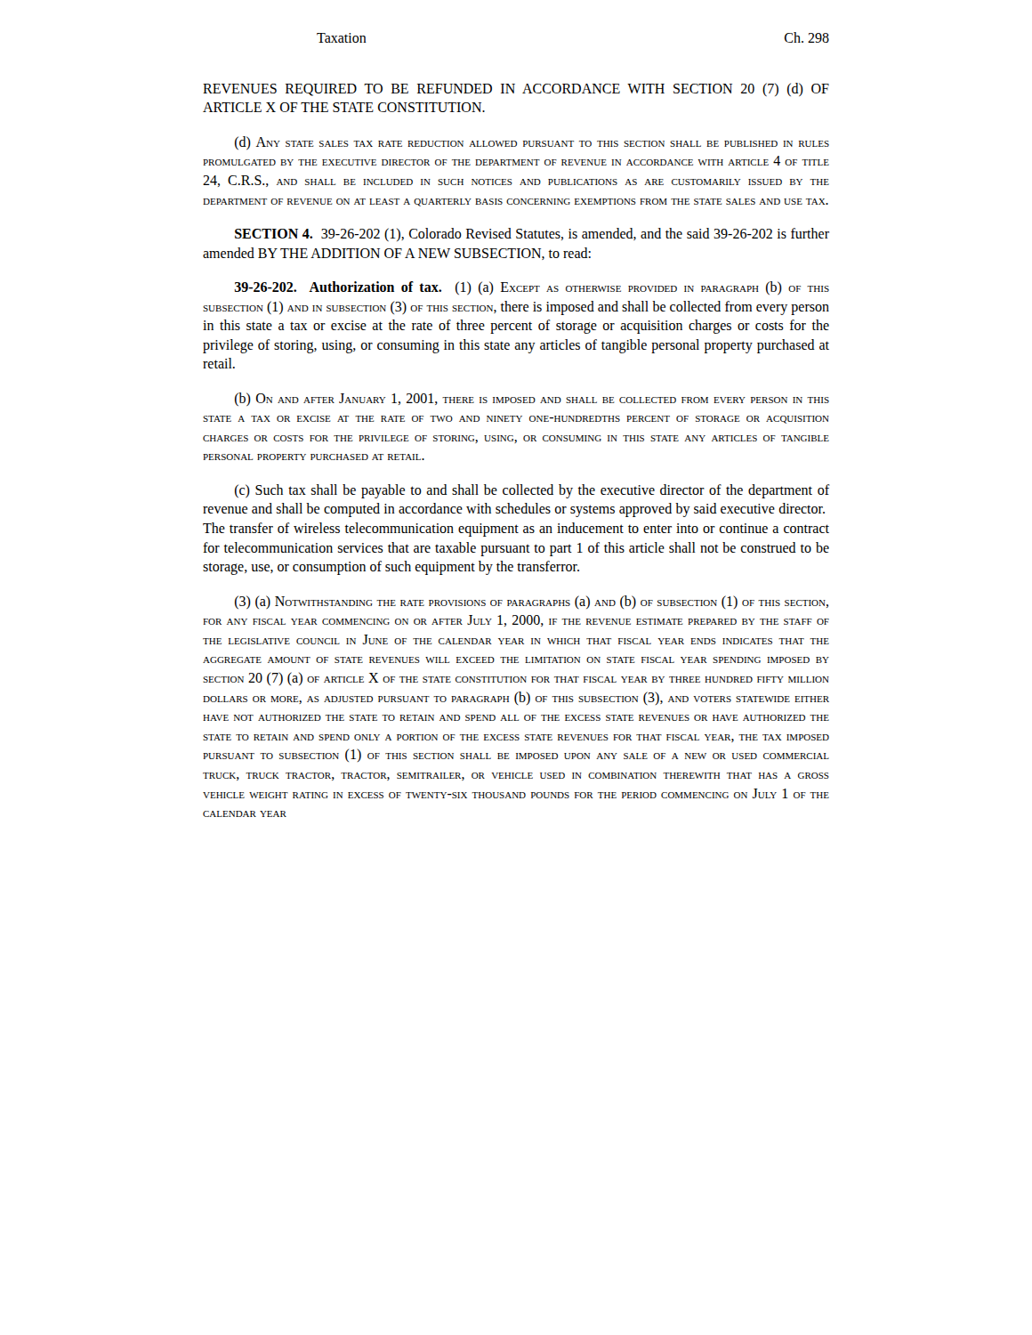Taxation Ch. 298
REVENUES REQUIRED TO BE REFUNDED IN ACCORDANCE WITH SECTION 20 (7) (d) OF ARTICLE X OF THE STATE CONSTITUTION.
(d) Any state sales tax rate reduction allowed pursuant to this section shall be published in rules promulgated by the executive director of the department of revenue in accordance with article 4 of title 24, C.R.S., and shall be included in such notices and publications as are customarily issued by the department of revenue on at least a quarterly basis concerning exemptions from the state sales and use tax.
SECTION 4. 39-26-202 (1), Colorado Revised Statutes, is amended, and the said 39-26-202 is further amended BY THE ADDITION OF A NEW SUBSECTION, to read:
39-26-202. Authorization of tax. (1) (a) Except as otherwise provided in paragraph (b) of this subsection (1) and in subsection (3) of this section, there is imposed and shall be collected from every person in this state a tax or excise at the rate of three percent of storage or acquisition charges or costs for the privilege of storing, using, or consuming in this state any articles of tangible personal property purchased at retail.
(b) On and after January 1, 2001, there is imposed and shall be collected from every person in this state a tax or excise at the rate of two and ninety one-hundredths percent of storage or acquisition charges or costs for the privilege of storing, using, or consuming in this state any articles of tangible personal property purchased at retail.
(c) Such tax shall be payable to and shall be collected by the executive director of the department of revenue and shall be computed in accordance with schedules or systems approved by said executive director. The transfer of wireless telecommunication equipment as an inducement to enter into or continue a contract for telecommunication services that are taxable pursuant to part 1 of this article shall not be construed to be storage, use, or consumption of such equipment by the transferror.
(3) (a) Notwithstanding the rate provisions of paragraphs (a) and (b) of subsection (1) of this section, for any fiscal year commencing on or after July 1, 2000, if the revenue estimate prepared by the staff of the legislative council in June of the calendar year in which that fiscal year ends indicates that the aggregate amount of state revenues will exceed the limitation on state fiscal year spending imposed by section 20 (7) (a) of article X of the state constitution for that fiscal year by three hundred fifty million dollars or more, as adjusted pursuant to paragraph (b) of this subsection (3), and voters statewide either have not authorized the state to retain and spend all of the excess state revenues or have authorized the state to retain and spend only a portion of the excess state revenues for that fiscal year, the tax imposed pursuant to subsection (1) of this section shall be imposed upon any sale of a new or used commercial truck, truck tractor, tractor, semitrailer, or vehicle used in combination therewith that has a gross vehicle weight rating in excess of twenty-six thousand pounds for the period commencing on July 1 of the calendar year